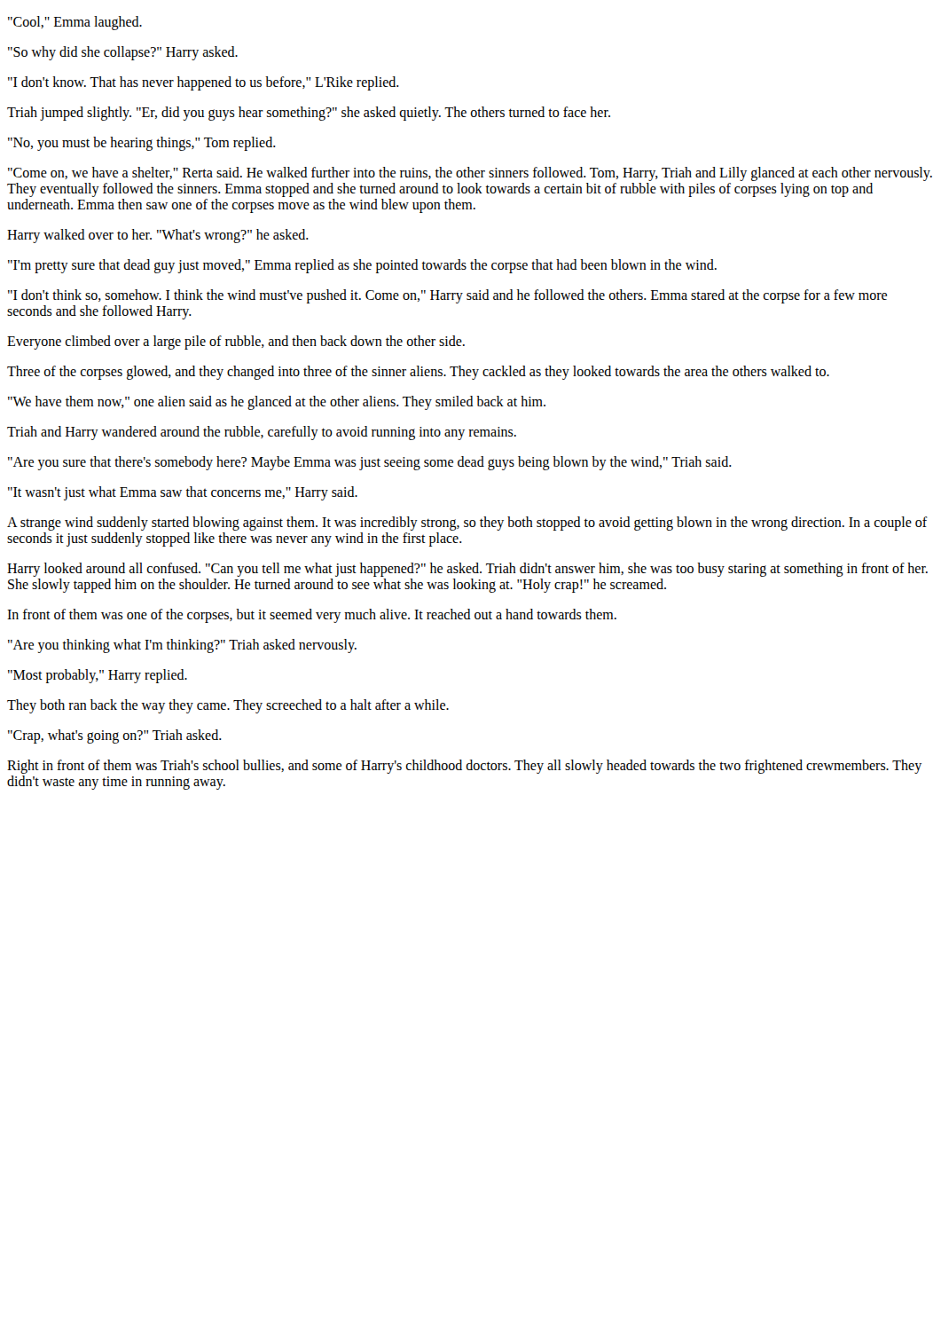"Cool," Emma laughed.
"So why did she collapse?" Harry asked.
"I don't know. That has never happened to us before," L'Rike replied.
Triah jumped slightly. "Er, did you guys hear something?" she asked quietly. The others turned to face her.
"No, you must be hearing things," Tom replied.
"Come on, we have a shelter," Rerta said. He walked further into the ruins, the other sinners followed. Tom, Harry, Triah and Lilly glanced at each other nervously. They eventually followed the sinners. Emma stopped and she turned around to look towards a certain bit of rubble with piles of corpses lying on top and underneath. Emma then saw one of the corpses move as the wind blew upon them.
Harry walked over to her. "What's wrong?" he asked.
"I'm pretty sure that dead guy just moved," Emma replied as she pointed towards the corpse that had been blown in the wind.
"I don't think so, somehow. I think the wind must've pushed it. Come on," Harry said and he followed the others. Emma stared at the corpse for a few more seconds and she followed Harry.
Everyone climbed over a large pile of rubble, and then back down the other side.
Three of the corpses glowed, and they changed into three of the sinner aliens. They cackled as they looked towards the area the others walked to.
"We have them now," one alien said as he glanced at the other aliens. They smiled back at him.
Triah and Harry wandered around the rubble, carefully to avoid running into any remains.
"Are you sure that there's somebody here? Maybe Emma was just seeing some dead guys being blown by the wind," Triah said.
"It wasn't just what Emma saw that concerns me," Harry said.
A strange wind suddenly started blowing against them. It was incredibly strong, so they both stopped to avoid getting blown in the wrong direction. In a couple of seconds it just suddenly stopped like there was never any wind in the first place.
Harry looked around all confused. "Can you tell me what just happened?" he asked. Triah didn't answer him, she was too busy staring at something in front of her. She slowly tapped him on the shoulder. He turned around to see what she was looking at. "Holy crap!" he screamed.
In front of them was one of the corpses, but it seemed very much alive. It reached out a hand towards them.
"Are you thinking what I'm thinking?" Triah asked nervously.
"Most probably," Harry replied.
They both ran back the way they came. They screeched to a halt after a while.
"Crap, what's going on?" Triah asked.
Right in front of them was Triah's school bullies, and some of Harry's childhood doctors. They all slowly headed towards the two frightened crewmembers. They didn't waste any time in running away.